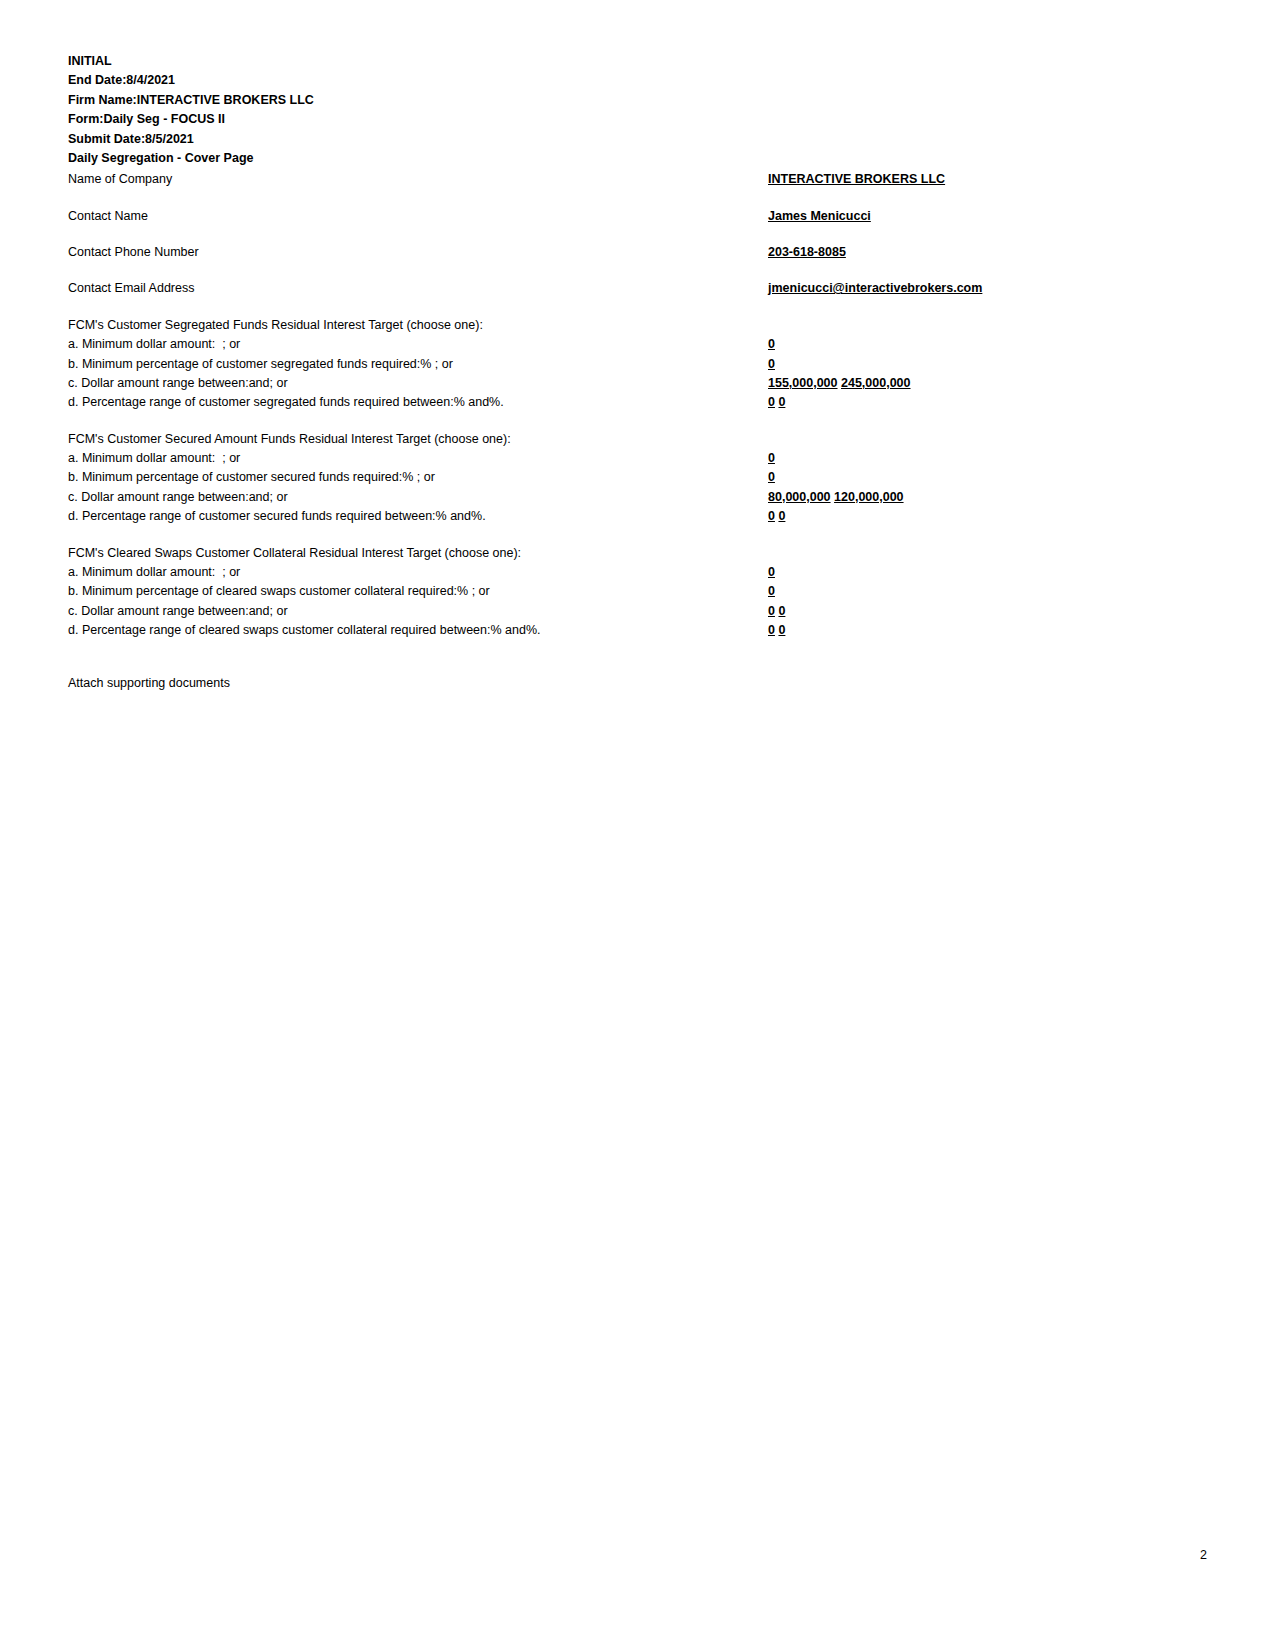INITIAL
End Date:8/4/2021
Firm Name:INTERACTIVE BROKERS LLC
Form:Daily Seg - FOCUS II
Submit Date:8/5/2021
Daily Segregation - Cover Page
| Name of Company | INTERACTIVE BROKERS LLC |
| Contact Name | James Menicucci |
| Contact Phone Number | 203-618-8085 |
| Contact Email Address | jmenicucci@interactivebrokers.com |
| FCM's Customer Segregated Funds Residual Interest Target (choose one): |
| a. Minimum dollar amount: ; or | 0 |
| b. Minimum percentage of customer segregated funds required:% ; or | 0 |
| c. Dollar amount range between:and; or | 155,000,000 245,000,000 |
| d. Percentage range of customer segregated funds required between:% and%. | 0 0 |
| FCM's Customer Secured Amount Funds Residual Interest Target (choose one): |
| a. Minimum dollar amount: ; or | 0 |
| b. Minimum percentage of customer secured funds required:% ; or | 0 |
| c. Dollar amount range between:and; or | 80,000,000 120,000,000 |
| d. Percentage range of customer secured funds required between:% and%. | 0 0 |
| FCM's Cleared Swaps Customer Collateral Residual Interest Target (choose one): |
| a. Minimum dollar amount: ; or | 0 |
| b. Minimum percentage of cleared swaps customer collateral required:% ; or | 0 |
| c. Dollar amount range between:and; or | 0 0 |
| d. Percentage range of cleared swaps customer collateral required between:% and%. | 0 0 |
Attach supporting documents
2